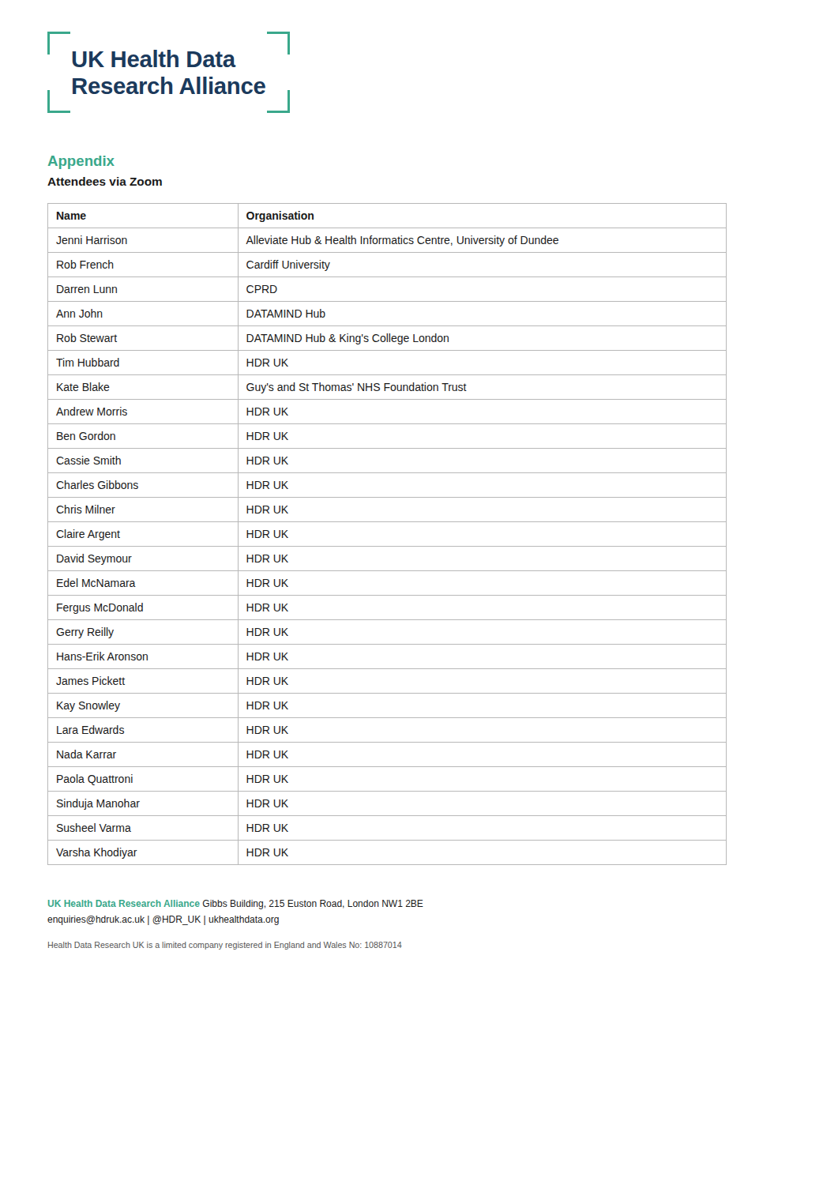UK Health Data Research Alliance
Appendix
Attendees via Zoom
| Name | Organisation |
| --- | --- |
| Jenni Harrison | Alleviate Hub & Health Informatics Centre, University of Dundee |
| Rob French | Cardiff University |
| Darren Lunn | CPRD |
| Ann John | DATAMIND Hub |
| Rob Stewart | DATAMIND Hub & King's College London |
| Tim Hubbard | HDR UK |
| Kate Blake | Guy's and St Thomas' NHS Foundation Trust |
| Andrew Morris | HDR UK |
| Ben Gordon | HDR UK |
| Cassie Smith | HDR UK |
| Charles Gibbons | HDR UK |
| Chris Milner | HDR UK |
| Claire Argent | HDR UK |
| David Seymour | HDR UK |
| Edel McNamara | HDR UK |
| Fergus McDonald | HDR UK |
| Gerry Reilly | HDR UK |
| Hans-Erik Aronson | HDR UK |
| James Pickett | HDR UK |
| Kay Snowley | HDR UK |
| Lara Edwards | HDR UK |
| Nada Karrar | HDR UK |
| Paola Quattroni | HDR UK |
| Sinduja Manohar | HDR UK |
| Susheel Varma | HDR UK |
| Varsha Khodiyar | HDR UK |
UK Health Data Research Alliance Gibbs Building, 215 Euston Road, London NW1 2BE
enquiries@hdruk.ac.uk | @HDR_UK | ukhealthdata.org
Health Data Research UK is a limited company registered in England and Wales No: 10887014